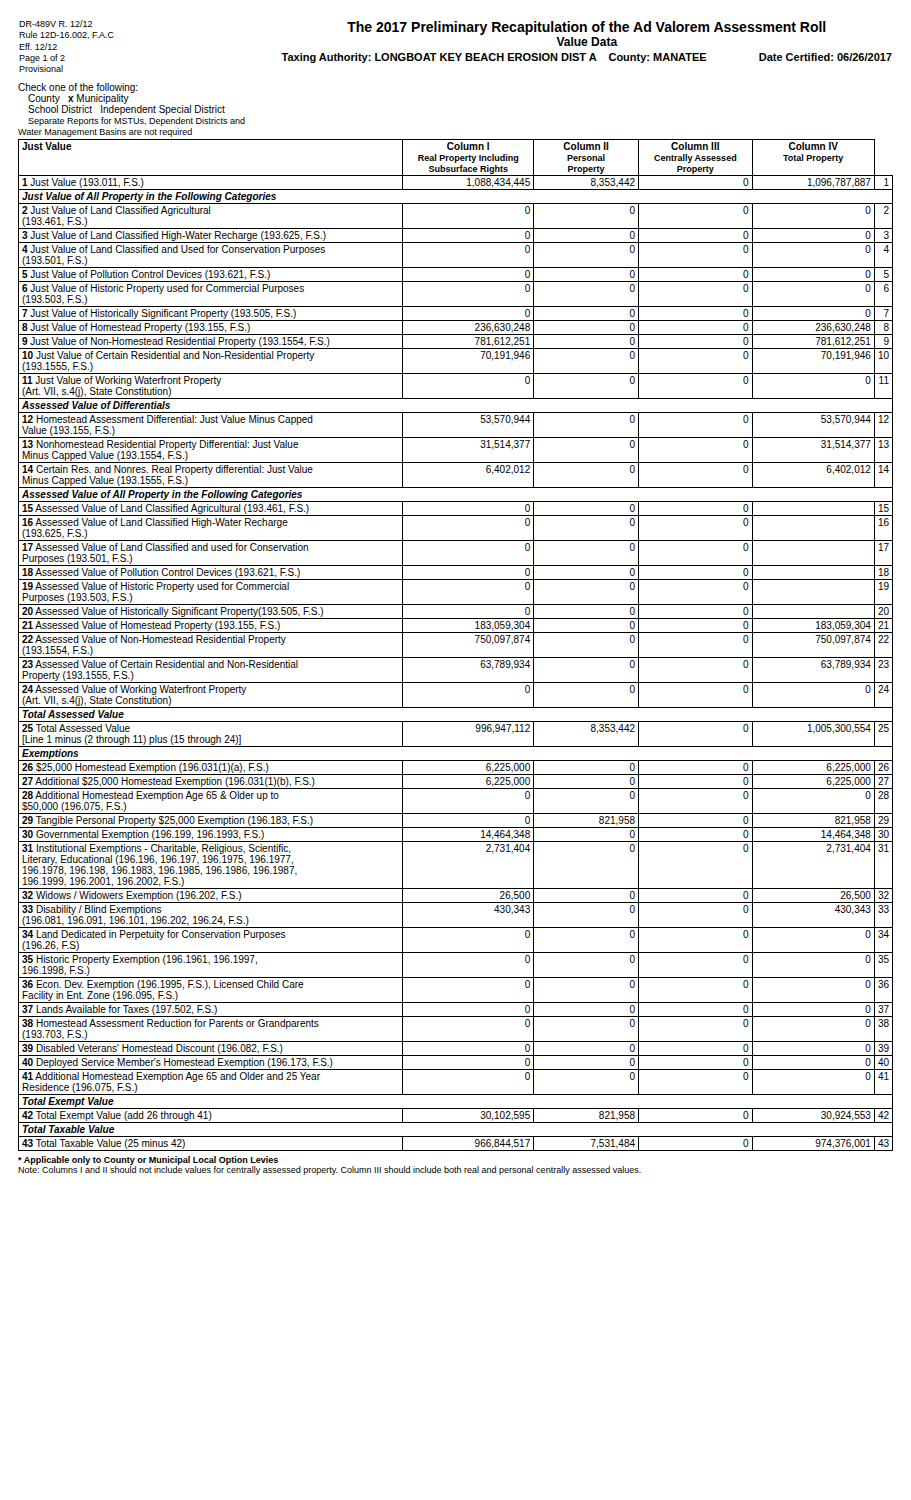| DR-489V R. 12/12 Rule 12D-16.002, F.A.C Eff. 12/12 Page 1 of 2 Provisional | The 2017 Preliminary Recapitulation of the Ad Valorem Assessment Roll Value Data Taxing Authority: LONGBOAT KEY BEACH EROSION DIST A County: MANATEE Date Certified: 06/26/2017 |
Check one of the following:
County x Municipality
School District Independent Special District
Separate Reports for MSTUs, Dependent Districts and
Water Management Basins are not required
| Just Value | Column I Real Property Including Subsurface Rights | Column II Personal Property | Column III Centrally Assessed Property | Column IV Total Property | |
| --- | --- | --- | --- | --- | --- |
| 1 Just Value (193.011, F.S.) | 1,088,434,445 | 8,353,442 | 0 | 1,096,787,887 | 1 |
| Just Value of All Property in the Following Categories |
| 2 Just Value of Land Classified Agricultural (193.461, F.S.) | 0 | 0 | 0 | 0 | 2 |
| 3 Just Value of Land Classified High-Water Recharge (193.625, F.S.) | 0 | 0 | 0 | 0 | 3 |
| 4 Just Value of Land Classified and Used for Conservation Purposes (193.501, F.S.) | 0 | 0 | 0 | 0 | 4 |
| 5 Just Value of Pollution Control Devices (193.621, F.S.) | 0 | 0 | 0 | 0 | 5 |
| 6 Just Value of Historic Property used for Commercial Purposes (193.503, F.S.) | 0 | 0 | 0 | 0 | 6 |
| 7 Just Value of Historically Significant Property (193.505, F.S.) | 0 | 0 | 0 | 0 | 7 |
| 8 Just Value of Homestead Property (193.155, F.S.) | 236,630,248 | 0 | 0 | 236,630,248 | 8 |
| 9 Just Value of Non-Homestead Residential Property (193.1554, F.S.) | 781,612,251 | 0 | 0 | 781,612,251 | 9 |
| 10 Just Value of Certain Residential and Non-Residential Property (193.1555, F.S.) | 70,191,946 | 0 | 0 | 70,191,946 | 10 |
| 11 Just Value of Working Waterfront Property (Art. VII, s.4(j), State Constitution) | 0 | 0 | 0 | 0 | 11 |
| Assessed Value of Differentials |
| 12 Homestead Assessment Differential: Just Value Minus Capped Value (193.155, F.S.) | 53,570,944 | 0 | 0 | 53,570,944 | 12 |
| 13 Nonhomestead Residential Property Differential: Just Value Minus Capped Value (193.1554, F.S.) | 31,514,377 | 0 | 0 | 31,514,377 | 13 |
| 14 Certain Res. and Nonres. Real Property differential: Just Value Minus Capped Value (193.1555, F.S.) | 6,402,012 | 0 | 0 | 6,402,012 | 14 |
| Assessed Value of All Property in the Following Categories |
| 15 Assessed Value of Land Classified Agricultural (193.461, F.S.) | 0 | 0 | 0 | | 15 |
| 16 Assessed Value of Land Classified High-Water Recharge (193.625, F.S.) | 0 | 0 | 0 | | 16 |
| 17 Assessed Value of Land Classified and used for Conservation Purposes (193.501, F.S.) | 0 | 0 | 0 | | 17 |
| 18 Assessed Value of Pollution Control Devices (193.621, F.S.) | 0 | 0 | 0 | | 18 |
| 19 Assessed Value of Historic Property used for Commercial Purposes (193.503, F.S.) | 0 | 0 | 0 | | 19 |
| 20 Assessed Value of Historically Significant Property(193.505, F.S.) | 0 | 0 | 0 | | 20 |
| 21 Assessed Value of Homestead Property (193.155, F.S.) | 183,059,304 | 0 | 0 | 183,059,304 | 21 |
| 22 Assessed Value of Non-Homestead Residential Property (193.1554, F.S.) | 750,097,874 | 0 | 0 | 750,097,874 | 22 |
| 23 Assessed Value of Certain Residential and Non-Residential Property (193.1555, F.S.) | 63,789,934 | 0 | 0 | 63,789,934 | 23 |
| 24 Assessed Value of Working Waterfront Property (Art. VII, s.4(j), State Constitution) | 0 | 0 | 0 | 0 | 24 |
| Total Assessed Value |
| 25 Total Assessed Value [Line 1 minus (2 through 11) plus (15 through 24)] | 996,947,112 | 8,353,442 | 0 | 1,005,300,554 | 25 |
| Exemptions |
| 26 $25,000 Homestead Exemption (196.031(1)(a), F.S.) | 6,225,000 | 0 | 0 | 6,225,000 | 26 |
| 27 Additional $25,000 Homestead Exemption (196.031(1)(b), F.S.) | 6,225,000 | 0 | 0 | 6,225,000 | 27 |
| 28 Additional Homestead Exemption Age 65 & Older up to $50,000 (196.075, F.S.) | 0 | 0 | 0 | 0 | 28 |
| 29 Tangible Personal Property $25,000 Exemption (196.183, F.S.) | 0 | 821,958 | 0 | 821,958 | 29 |
| 30 Governmental Exemption (196.199, 196.1993, F.S.) | 14,464,348 | 0 | 0 | 14,464,348 | 30 |
| 31 Institutional Exemptions - Charitable, Religious, Scientific, Literary, Educational (196.196, 196.197, 196.1975, 196.1977, 196.1978, 196.198, 196.1983, 196.1985, 196.1986, 196.1987, 196.1999, 196.2001, 196.2002, F.S.) | 2,731,404 | 0 | 0 | 2,731,404 | 31 |
| 32 Widows / Widowers Exemption (196.202, F.S.) | 26,500 | 0 | 0 | 26,500 | 32 |
| 33 Disability / Blind Exemptions (196.081, 196.091, 196.101, 196.202, 196.24, F.S.) | 430,343 | 0 | 0 | 430,343 | 33 |
| 34 Land Dedicated in Perpetuity for Conservation Purposes (196.26, F.S) | 0 | 0 | 0 | 0 | 34 |
| 35 Historic Property Exemption (196.1961, 196.1997, 196.1998, F.S.) | 0 | 0 | 0 | 0 | 35 |
| 36 Econ. Dev. Exemption (196.1995, F.S.), Licensed Child Care Facility in Ent. Zone (196.095, F.S.) | 0 | 0 | 0 | 0 | 36 |
| 37 Lands Available for Taxes (197.502, F.S.) | 0 | 0 | 0 | 0 | 37 |
| 38 Homestead Assessment Reduction for Parents or Grandparents (193.703, F.S.) | 0 | 0 | 0 | 0 | 38 |
| 39 Disabled Veterans' Homestead Discount (196.082, F.S.) | 0 | 0 | 0 | 0 | 39 |
| 40 Deployed Service Member's Homestead Exemption (196.173, F.S.) | 0 | 0 | 0 | 0 | 40 |
| 41 Additional Homestead Exemption Age 65 and Older and 25 Year Residence (196.075, F.S.) | 0 | 0 | 0 | 0 | 41 |
| Total Exempt Value |
| 42 Total Exempt Value (add 26 through 41) | 30,102,595 | 821,958 | 0 | 30,924,553 | 42 |
| Total Taxable Value |
| 43 Total Taxable Value (25 minus 42) | 966,844,517 | 7,531,484 | 0 | 974,376,001 | 43 |
* Applicable only to County or Municipal Local Option Levies
Note: Columns I and II should not include values for centrally assessed property. Column III should include both real and personal centrally assessed values.